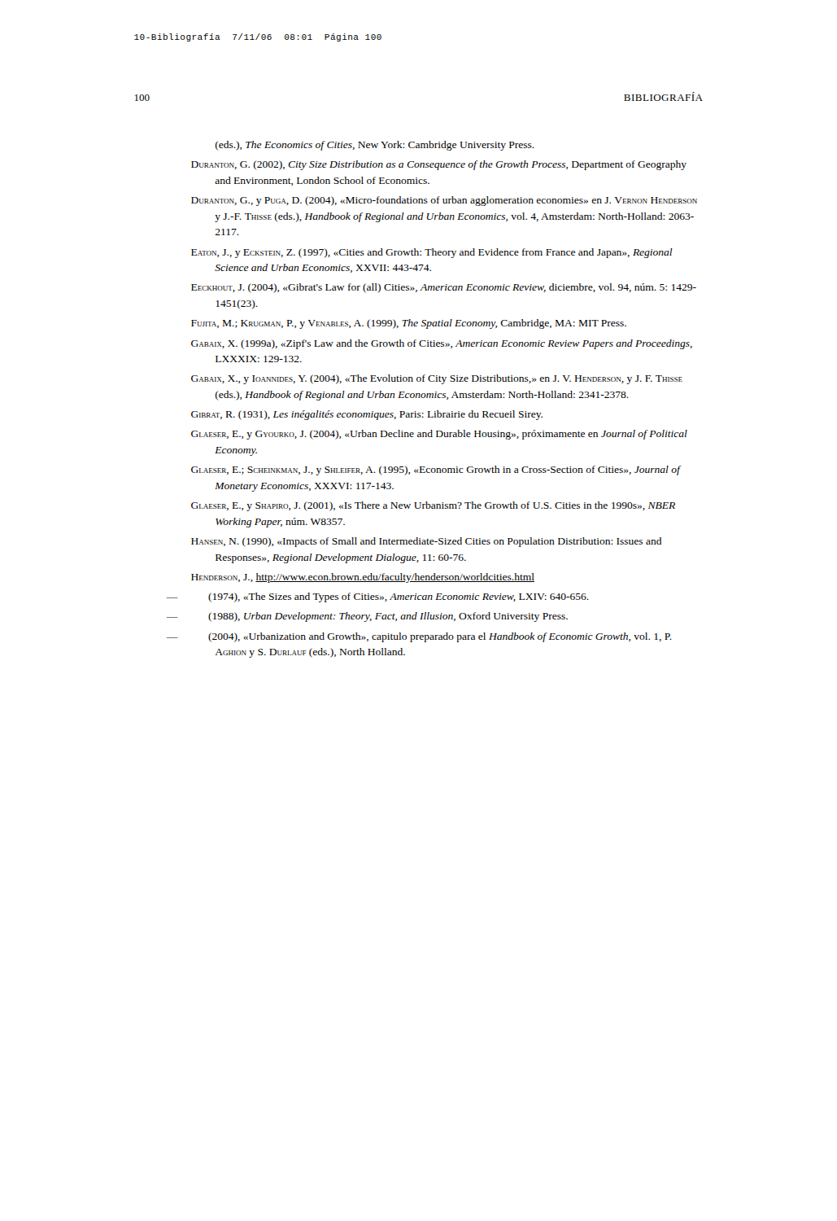10-Bibliografía 7/11/06 08:01 Página 100
100 BIBLIOGRAFÍA
(eds.), The Economics of Cities, New York: Cambridge University Press.
Duranton, G. (2002), City Size Distribution as a Consequence of the Growth Process, Department of Geography and Environment, London School of Economics.
Duranton, G., y Puga, D. (2004), «Micro-foundations of urban agglomeration economies» en J. Vernon Henderson y J.-F. Thisse (eds.), Handbook of Regional and Urban Economics, vol. 4, Amsterdam: North-Holland: 2063-2117.
Eaton, J., y Eckstein, Z. (1997), «Cities and Growth: Theory and Evidence from France and Japan», Regional Science and Urban Economics, XXVII: 443-474.
Eeckhout, J. (2004), «Gibrat's Law for (all) Cities», American Economic Review, diciembre, vol. 94, núm. 5: 1429-1451(23).
Fujita, M.; Krugman, P., y Venables, A. (1999), The Spatial Economy, Cambridge, MA: MIT Press.
Gabaix, X. (1999a), «Zipf's Law and the Growth of Cities», American Economic Review Papers and Proceedings, LXXXIX: 129-132.
Gabaix, X., y Ioannides, Y. (2004), «The Evolution of City Size Distributions,» en J. V. Henderson, y J. F. Thisse (eds.), Handbook of Regional and Urban Economics, Amsterdam: North-Holland: 2341-2378.
Gibrat, R. (1931), Les inégalités economiques, Paris: Librairie du Recueil Sirey.
Glaeser, E., y Gyourko, J. (2004), «Urban Decline and Durable Housing», próximamente en Journal of Political Economy.
Glaeser, E.; Scheinkman, J., y Shleifer, A. (1995), «Economic Growth in a Cross-Section of Cities», Journal of Monetary Economics, XXXVI: 117-143.
Glaeser, E., y Shapiro, J. (2001), «Is There a New Urbanism? The Growth of U.S. Cities in the 1990s», NBER Working Paper, núm. W8357.
Hansen, N. (1990), «Impacts of Small and Intermediate-Sized Cities on Population Distribution: Issues and Responses», Regional Development Dialogue, 11: 60-76.
Henderson, J., http://www.econ.brown.edu/faculty/henderson/worldcities.html
—(1974), «The Sizes and Types of Cities», American Economic Review, LXIV: 640-656.
—(1988), Urban Development: Theory, Fact, and Illusion, Oxford University Press.
—(2004), «Urbanization and Growth», capitulo preparado para el Handbook of Economic Growth, vol. 1, P. Aghion y S. Durlauf (eds.), North Holland.